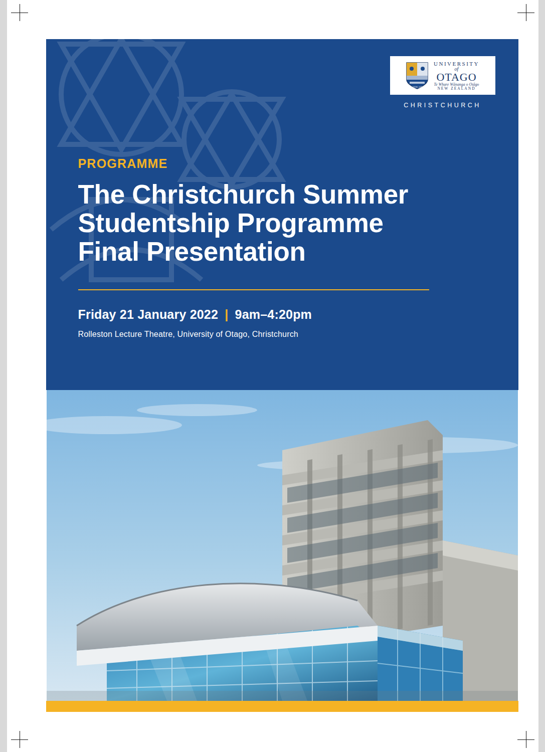SAPERE AUDE
UNIVERSITY of OTAGO Te Whare Wānanga o Otāgo NEW ZEALAND
CHRISTCHURCH
Programme
The Christchurch Summer
Studentship Programme
Final Presentation
Friday 21 January 2022 | 9am–4:20pm
Rolleston Lecture Theatre, University of Otago, Christchurch